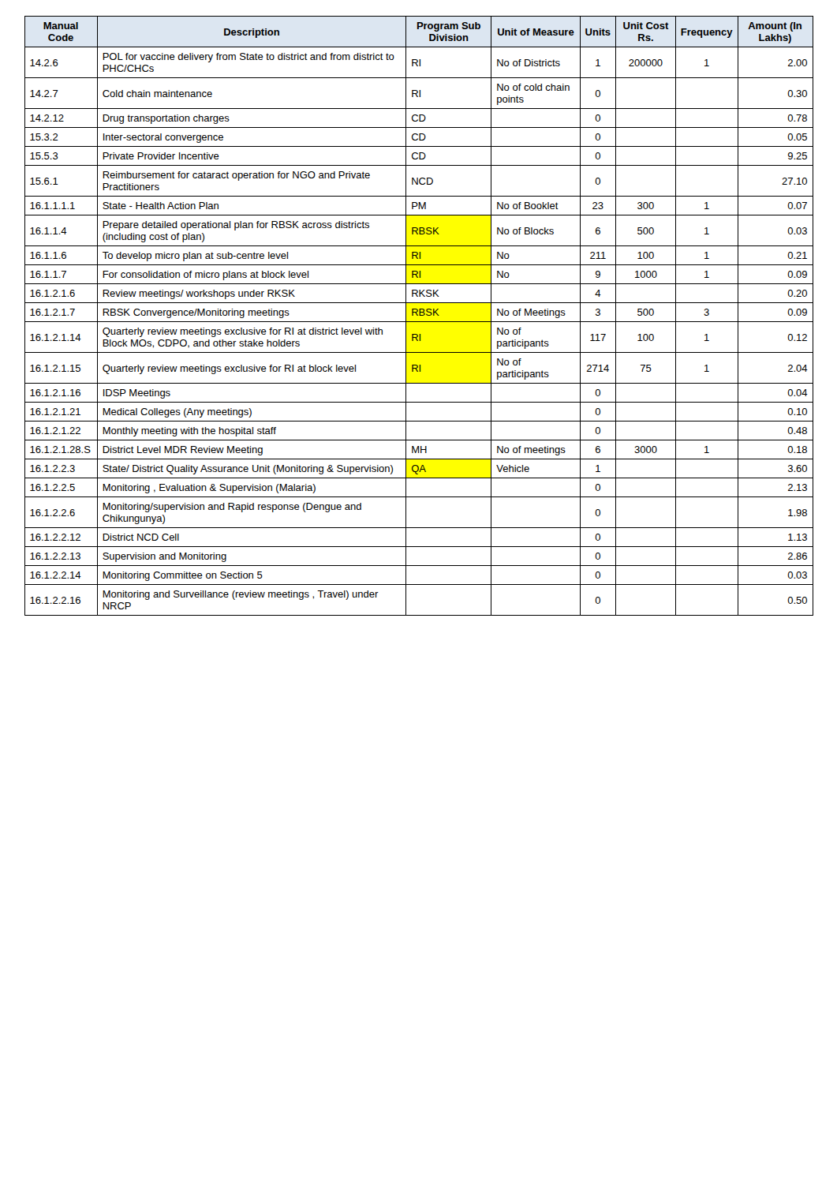| Manual Code | Description | Program Sub Division | Unit of Measure | Units | Unit Cost Rs. | Frequency | Amount (In Lakhs) |
| --- | --- | --- | --- | --- | --- | --- | --- |
| 14.2.6 | POL for vaccine delivery from State to district and from district to PHC/CHCs | RI | No of Districts | 1 | 200000 | 1 | 2.00 |
| 14.2.7 | Cold chain maintenance | RI | No of cold chain points | 0 | | | 0.30 |
| 14.2.12 | Drug transportation charges | CD | | 0 | | | 0.78 |
| 15.3.2 | Inter-sectoral convergence | CD | | 0 | | | 0.05 |
| 15.5.3 | Private Provider Incentive | CD | | 0 | | | 9.25 |
| 15.6.1 | Reimbursement for cataract operation for NGO and Private Practitioners | NCD | | 0 | | | 27.10 |
| 16.1.1.1.1 | State - Health Action Plan | PM | No of Booklet | 23 | 300 | 1 | 0.07 |
| 16.1.1.4 | Prepare detailed operational plan for RBSK across districts (including cost of plan) | RBSK | No of Blocks | 6 | 500 | 1 | 0.03 |
| 16.1.1.6 | To develop micro plan at sub-centre level | RI | No | 211 | 100 | 1 | 0.21 |
| 16.1.1.7 | For consolidation of micro plans at block level | RI | No | 9 | 1000 | 1 | 0.09 |
| 16.1.2.1.6 | Review meetings/ workshops under RKSK | RKSK | | 4 | | | 0.20 |
| 16.1.2.1.7 | RBSK Convergence/Monitoring meetings | RBSK | No of Meetings | 3 | 500 | 3 | 0.09 |
| 16.1.2.1.14 | Quarterly review meetings exclusive for RI at district level with Block MOs, CDPO, and other stake holders | RI | No of participants | 117 | 100 | 1 | 0.12 |
| 16.1.2.1.15 | Quarterly review meetings exclusive for RI at block level | RI | No of participants | 2714 | 75 | 1 | 2.04 |
| 16.1.2.1.16 | IDSP Meetings | | | 0 | | | 0.04 |
| 16.1.2.1.21 | Medical Colleges (Any meetings) | | | 0 | | | 0.10 |
| 16.1.2.1.22 | Monthly meeting with the hospital staff | | | 0 | | | 0.48 |
| 16.1.2.1.28.S | District Level MDR Review Meeting | MH | No of meetings | 6 | 3000 | 1 | 0.18 |
| 16.1.2.2.3 | State/ District Quality Assurance Unit (Monitoring & Supervision) | QA | Vehicle | 1 | | | 3.60 |
| 16.1.2.2.5 | Monitoring , Evaluation & Supervision (Malaria) | | | 0 | | | 2.13 |
| 16.1.2.2.6 | Monitoring/supervision and Rapid response (Dengue and Chikungunya) | | | 0 | | | 1.98 |
| 16.1.2.2.12 | District NCD Cell | | | 0 | | | 1.13 |
| 16.1.2.2.13 | Supervision and Monitoring | | | 0 | | | 2.86 |
| 16.1.2.2.14 | Monitoring Committee on Section 5 | | | 0 | | | 0.03 |
| 16.1.2.2.16 | Monitoring and Surveillance (review meetings , Travel) under NRCP | | | 0 | | | 0.50 |